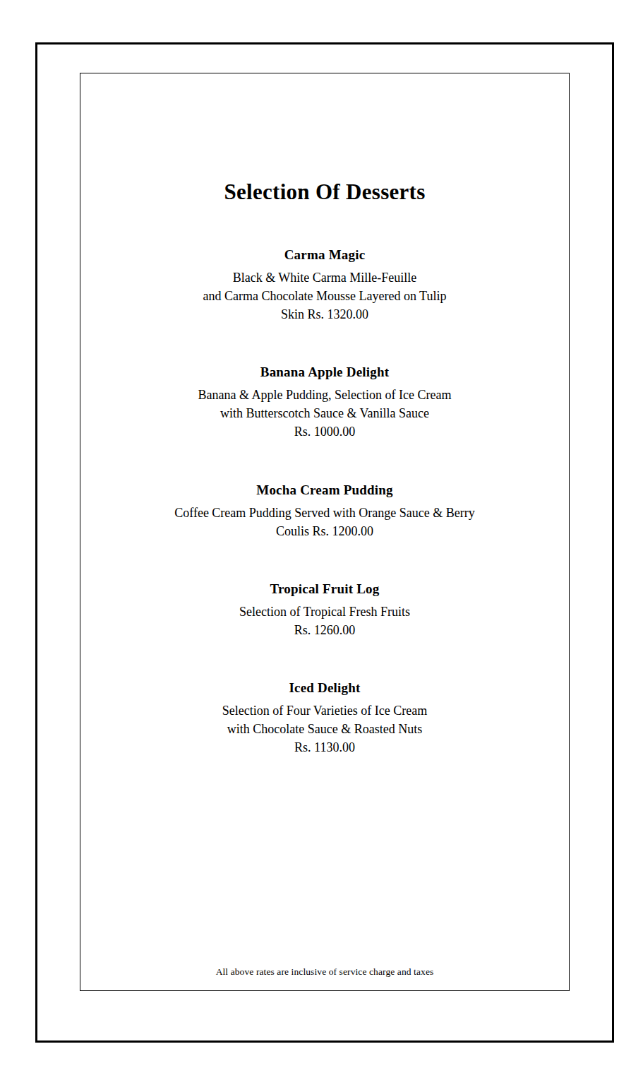Selection Of Desserts
Carma Magic
Black & White Carma Mille-Feuille
and Carma Chocolate Mousse Layered on Tulip
Skin Rs. 1320.00
Banana Apple Delight
Banana & Apple Pudding, Selection of Ice Cream
with Butterscotch Sauce & Vanilla Sauce
Rs. 1000.00
Mocha Cream Pudding
Coffee Cream Pudding Served with Orange Sauce & Berry
Coulis Rs. 1200.00
Tropical Fruit Log
Selection of Tropical Fresh Fruits
Rs. 1260.00
Iced Delight
Selection of Four Varieties of Ice Cream
with Chocolate Sauce & Roasted Nuts
Rs. 1130.00
All above rates are inclusive of service charge and taxes